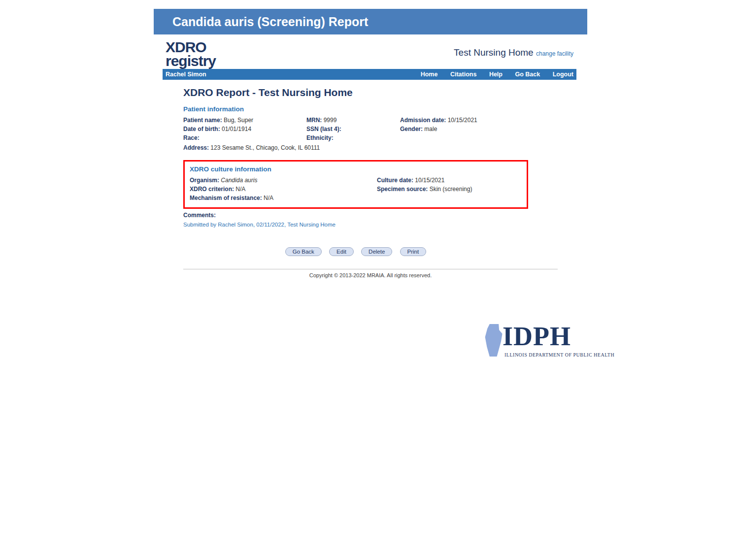Candida auris (Screening) Report
XDRO
registry
Test Nursing Home change facility
Rachel Simon Home Citations Help Go Back Logout
XDRO Report - Test Nursing Home
Patient information
| Patient name: Bug, Super | MRN: 9999 | Admission date: 10/15/2021 |
| Date of birth: 01/01/1914 | SSN (last 4): | Gender: male |
| Race: | Ethnicity: | |
Address: 123 Sesame St., Chicago, Cook, IL 60111
XDRO culture information
| Organism: Candida auris | Culture date: 10/15/2021 |
| XDRO criterion: N/A | Specimen source: Skin (screening) |
| Mechanism of resistance: N/A | |
Comments:
Submitted by Rachel Simon, 02/11/2022, Test Nursing Home
Go Back Edit Delete Print
Copyright © 2013-2022 MRAIA. All rights reserved.
IDPH
ILLINOIS DEPARTMENT OF PUBLIC HEALTH